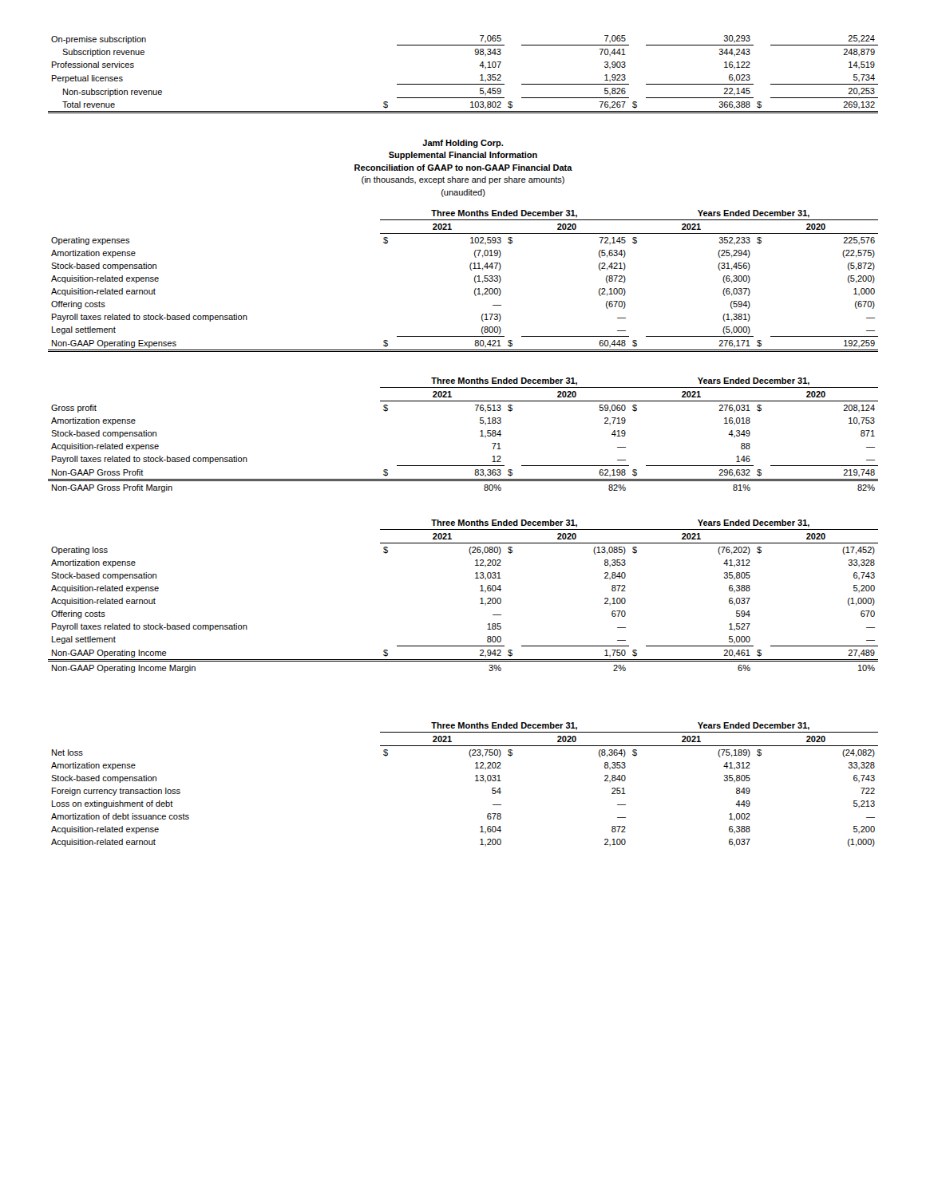| On-premise subscription | | 7,065 | | 7,065 | | 30,293 | | 25,224 |
| Subscription revenue | | 98,343 | | 70,441 | | 344,243 | | 248,879 |
| Professional services | | 4,107 | | 3,903 | | 16,122 | | 14,519 |
| Perpetual licenses | | 1,352 | | 1,923 | | 6,023 | | 5,734 |
| Non-subscription revenue | | 5,459 | | 5,826 | | 22,145 | | 20,253 |
| Total revenue | $ | 103,802 | $ | 76,267 | $ | 366,388 | $ | 269,132 |
Jamf Holding Corp.
Supplemental Financial Information
Reconciliation of GAAP to non-GAAP Financial Data
(in thousands, except share and per share amounts)
(unaudited)
| | Three Months Ended December 31, | Years Ended December 31, |
| | 2021 | 2020 | 2021 | 2020 |
| Operating expenses | $ | 102,593 | $ | 72,145 | $ | 352,233 | $ | 225,576 |
| Amortization expense | | (7,019) | | (5,634) | | (25,294) | | (22,575) |
| Stock-based compensation | | (11,447) | | (2,421) | | (31,456) | | (5,872) |
| Acquisition-related expense | | (1,533) | | (872) | | (6,300) | | (5,200) |
| Acquisition-related earnout | | (1,200) | | (2,100) | | (6,037) | | 1,000 |
| Offering costs | | — | | (670) | | (594) | | (670) |
| Payroll taxes related to stock-based compensation | | (173) | | — | | (1,381) | | — |
| Legal settlement | | (800) | | — | | (5,000) | | — |
| Non-GAAP Operating Expenses | $ | 80,421 | $ | 60,448 | $ | 276,171 | $ | 192,259 |
| | Three Months Ended December 31, | Years Ended December 31, |
| | 2021 | 2020 | 2021 | 2020 |
| Gross profit | $ | 76,513 | $ | 59,060 | $ | 276,031 | $ | 208,124 |
| Amortization expense | | 5,183 | | 2,719 | | 16,018 | | 10,753 |
| Stock-based compensation | | 1,584 | | 419 | | 4,349 | | 871 |
| Acquisition-related expense | | 71 | | — | | 88 | | — |
| Payroll taxes related to stock-based compensation | | 12 | | — | | 146 | | — |
| Non-GAAP Gross Profit | $ | 83,363 | $ | 62,198 | $ | 296,632 | $ | 219,748 |
| Non-GAAP Gross Profit Margin | | 80% | | 82% | | 81% | | 82% |
| | Three Months Ended December 31, | Years Ended December 31, |
| | 2021 | 2020 | 2021 | 2020 |
| Operating loss | $ | (26,080) | $ | (13,085) | $ | (76,202) | $ | (17,452) |
| Amortization expense | | 12,202 | | 8,353 | | 41,312 | | 33,328 |
| Stock-based compensation | | 13,031 | | 2,840 | | 35,805 | | 6,743 |
| Acquisition-related expense | | 1,604 | | 872 | | 6,388 | | 5,200 |
| Acquisition-related earnout | | 1,200 | | 2,100 | | 6,037 | | (1,000) |
| Offering costs | | — | | 670 | | 594 | | 670 |
| Payroll taxes related to stock-based compensation | | 185 | | — | | 1,527 | | — |
| Legal settlement | | 800 | | — | | 5,000 | | — |
| Non-GAAP Operating Income | $ | 2,942 | $ | 1,750 | $ | 20,461 | $ | 27,489 |
| Non-GAAP Operating Income Margin | | 3% | | 2% | | 6% | | 10% |
| | Three Months Ended December 31, | Years Ended December 31, |
| | 2021 | 2020 | 2021 | 2020 |
| Net loss | $ | (23,750) | $ | (8,364) | $ | (75,189) | $ | (24,082) |
| Amortization expense | | 12,202 | | 8,353 | | 41,312 | | 33,328 |
| Stock-based compensation | | 13,031 | | 2,840 | | 35,805 | | 6,743 |
| Foreign currency transaction loss | | 54 | | 251 | | 849 | | 722 |
| Loss on extinguishment of debt | | — | | — | | 449 | | 5,213 |
| Amortization of debt issuance costs | | 678 | | — | | 1,002 | | — |
| Acquisition-related expense | | 1,604 | | 872 | | 6,388 | | 5,200 |
| Acquisition-related earnout | | 1,200 | | 2,100 | | 6,037 | | (1,000) |